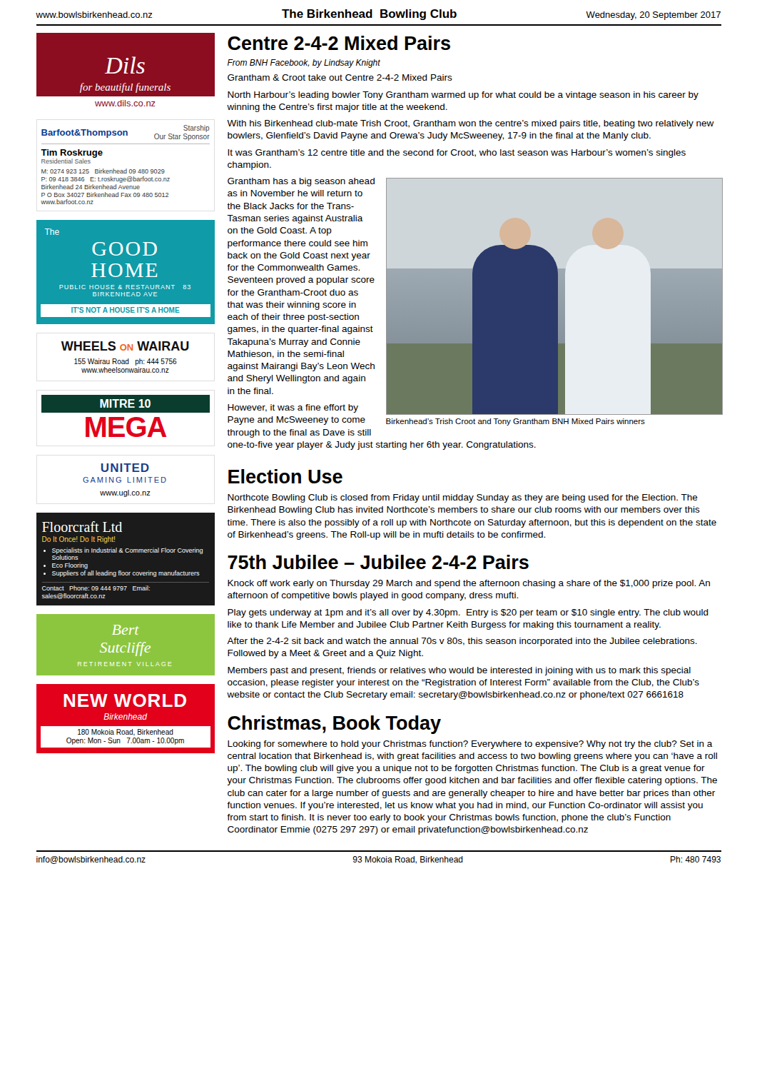www.bowlsbirkenhead.co.nz
The Birkenhead Bowling Club
Wednesday, 20 September 2017
Dils
for beautiful funerals
www.dils.co.nz
Barfoot&Thompson Starship
Our Star Sponsor
Tim Roskruge
Residential Sales
M: 0274 923 125 Birkenhead 09 480 9029
P: 09 418 3846 E: t.roskruge@barfoot.co.nz
Birkenhead 24 Birkenhead Avenue
P O Box 34027 Birkenhead Fax 09 480 5012 www.barfoot.co.nz
The
GOOD
HOME
PUBLIC HOUSE & RESTAURANT 83 BIRKENHEAD AVE
IT'S NOT A HOUSE IT'S A HOME
WHEELS ON WAIRAU
155 Wairau Road ph: 444 5756
www.wheelsonwairau.co.nz
MITRE 10
MEGA
UNITED
GAMING LIMITED
www.ugl.co.nz
Floorcraft Ltd
Do It Once! Do It Right!
Specialists in Industrial & Commercial Floor Covering Solutions
Eco Flooring
Suppliers of all leading floor covering manufacturers
Contact Phone: 09 444 9797 Email: sales@floorcraft.co.nz
Bert
Sutcliffe
RETIREMENT VILLAGE
NEW WORLD
Birkenhead
180 Mokoia Road, Birkenhead
Open: Mon - Sun 7.00am - 10.00pm
Centre 2-4-2 Mixed Pairs
From BNH Facebook, by Lindsay Knight
Grantham & Croot take out Centre 2-4-2 Mixed Pairs
North Harbour’s leading bowler Tony Grantham warmed up for what could be a vintage season in his career by winning the Centre’s first major title at the weekend.
With his Birkenhead club-mate Trish Croot, Grantham won the centre’s mixed pairs title, beating two relatively new bowlers, Glenfield’s David Payne and Orewa’s Judy McSweeney, 17-9 in the final at the Manly club.
It was Grantham’s 12 centre title and the second for Croot, who last season was Harbour’s women’s singles champion.
Birkenhead’s Trish Croot and Tony Grantham BNH Mixed Pairs winners
Grantham has a big season ahead as in November he will return to the Black Jacks for the Trans-Tasman series against Australia on the Gold Coast. A top performance there could see him back on the Gold Coast next year for the Commonwealth Games. Seventeen proved a popular score for the Grantham-Croot duo as that was their winning score in each of their three post-section games, in the quarter-final against Takapuna’s Murray and Connie Mathieson, in the semi-final against Mairangi Bay’s Leon Wech and Sheryl Wellington and again in the final.
However, it was a fine effort by Payne and McSweeney to come through to the final as Dave is still one-to-five year player & Judy just starting her 6th year. Congratulations.
Election Use
Northcote Bowling Club is closed from Friday until midday Sunday as they are being used for the Election. The Birkenhead Bowling Club has invited Northcote’s members to share our club rooms with our members over this time. There is also the possibly of a roll up with Northcote on Saturday afternoon, but this is dependent on the state of Birkenhead’s greens. The Roll-up will be in mufti details to be confirmed.
75th Jubilee – Jubilee 2-4-2 Pairs
Knock off work early on Thursday 29 March and spend the afternoon chasing a share of the $1,000 prize pool. An afternoon of competitive bowls played in good company, dress mufti.
Play gets underway at 1pm and it’s all over by 4.30pm. Entry is $20 per team or $10 single entry. The club would like to thank Life Member and Jubilee Club Partner Keith Burgess for making this tournament a reality.
After the 2-4-2 sit back and watch the annual 70s v 80s, this season incorporated into the Jubilee celebrations. Followed by a Meet & Greet and a Quiz Night.
Members past and present, friends or relatives who would be interested in joining with us to mark this special occasion, please register your interest on the “Registration of Interest Form” available from the Club, the Club’s website or contact the Club Secretary email: secretary@bowlsbirkenhead.co.nz or phone/text 027 6661618
Christmas, Book Today
Looking for somewhere to hold your Christmas function? Everywhere to expensive? Why not try the club? Set in a central location that Birkenhead is, with great facilities and access to two bowling greens where you can ‘have a roll up’. The bowling club will give you a unique not to be forgotten Christmas function. The Club is a great venue for your Christmas Function. The clubrooms offer good kitchen and bar facilities and offer flexible catering options. The club can cater for a large number of guests and are generally cheaper to hire and have better bar prices than other function venues. If you’re interested, let us know what you had in mind, our Function Co-ordinator will assist you from start to finish. It is never too early to book your Christmas bowls function, phone the club’s Function Coordinator Emmie (0275 297 297) or email privatefunction@bowlsbirkenhead.co.nz
info@bowlsbirkenhead.co.nz 93 Mokoia Road, Birkenhead Ph: 480 7493